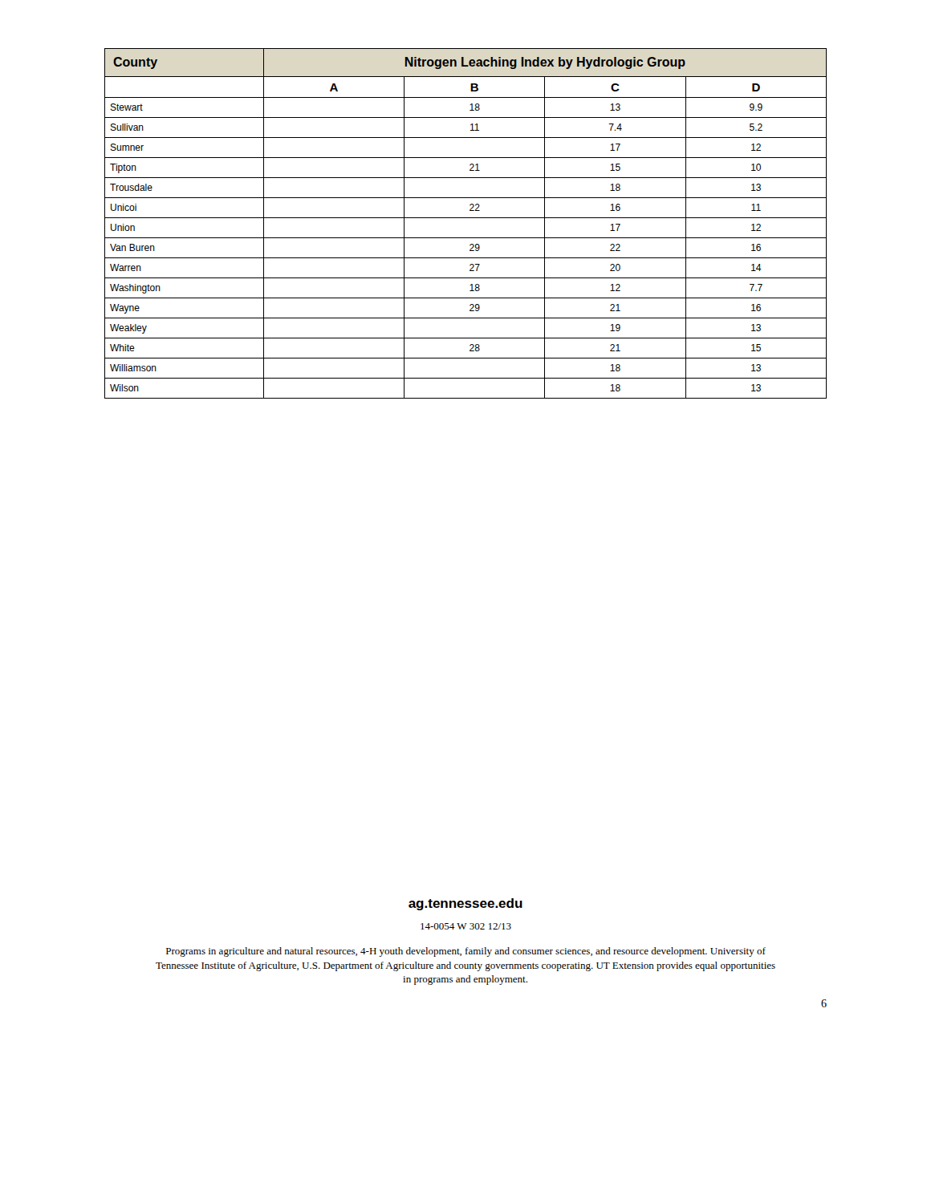| County | Nitrogen Leaching Index by Hydrologic Group |
| --- | --- |
| | A | B | C | D |
| Stewart | | 18 | 13 | 9.9 |
| Sullivan | | 11 | 7.4 | 5.2 |
| Sumner | | | 17 | 12 |
| Tipton | | 21 | 15 | 10 |
| Trousdale | | | 18 | 13 |
| Unicoi | | 22 | 16 | 11 |
| Union | | | 17 | 12 |
| Van Buren | | 29 | 22 | 16 |
| Warren | | 27 | 20 | 14 |
| Washington | | 18 | 12 | 7.7 |
| Wayne | | 29 | 21 | 16 |
| Weakley | | | 19 | 13 |
| White | | 28 | 21 | 15 |
| Williamson | | | 18 | 13 |
| Wilson | | | 18 | 13 |
ag.tennessee.edu
14-0054 W 302 12/13
Programs in agriculture and natural resources, 4-H youth development, family and consumer sciences, and resource development. University of Tennessee Institute of Agriculture, U.S. Department of Agriculture and county governments cooperating. UT Extension provides equal opportunities in programs and employment.
6